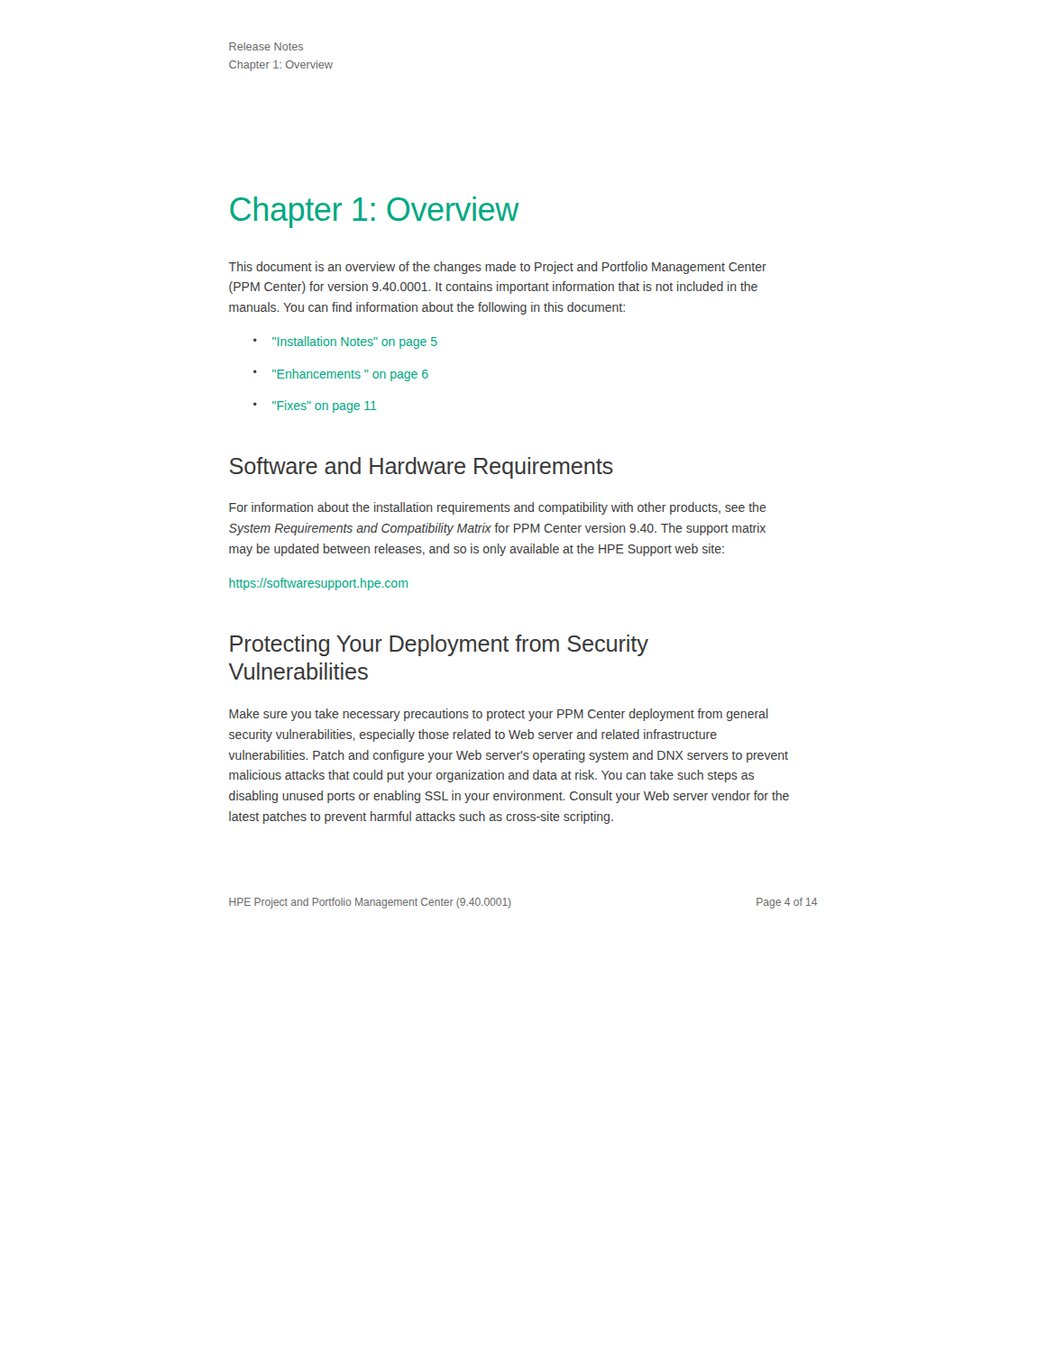Release Notes
Chapter 1: Overview
Chapter 1: Overview
This document is an overview of the changes made to Project and Portfolio Management Center (PPM Center) for version 9.40.0001. It contains important information that is not included in the manuals. You can find information about the following in this document:
"Installation Notes" on page 5
"Enhancements " on page 6
"Fixes" on page 11
Software and Hardware Requirements
For information about the installation requirements and compatibility with other products, see the System Requirements and Compatibility Matrix for PPM Center version 9.40. The support matrix may be updated between releases, and so is only available at the HPE Support web site:
https://softwaresupport.hpe.com
Protecting Your Deployment from Security Vulnerabilities
Make sure you take necessary precautions to protect your PPM Center deployment from general security vulnerabilities, especially those related to Web server and related infrastructure vulnerabilities. Patch and configure your Web server's operating system and DNX servers to prevent malicious attacks that could put your organization and data at risk. You can take such steps as disabling unused ports or enabling SSL in your environment. Consult your Web server vendor for the latest patches to prevent harmful attacks such as cross-site scripting.
HPE Project and Portfolio Management Center (9.40.0001) Page 4 of 14